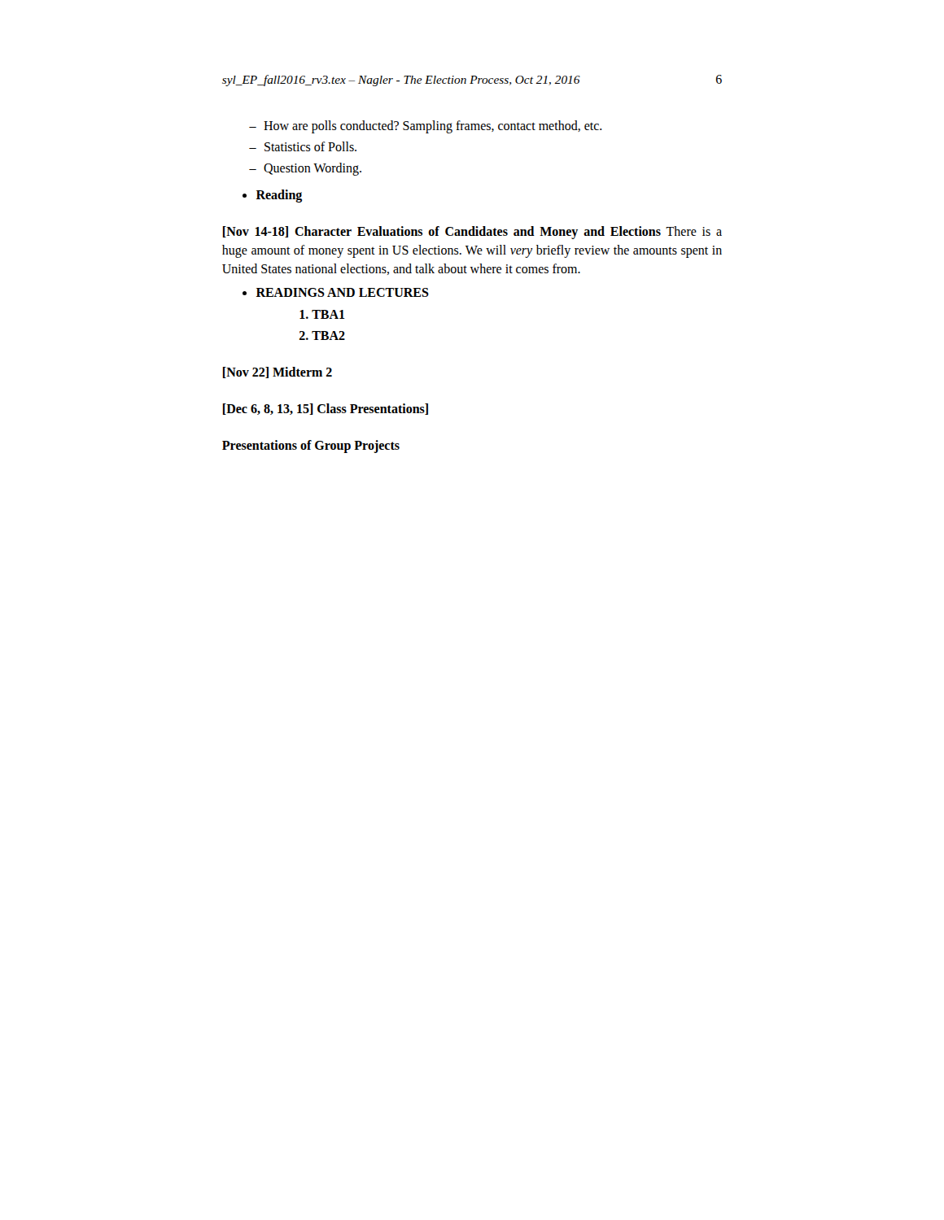syl_EP_fall2016_rv3.tex – Nagler - The Election Process, Oct 21, 2016 6
How are polls conducted? Sampling frames, contact method, etc.
Statistics of Polls.
Question Wording.
Reading
[Nov 14-18] Character Evaluations of Candidates and Money and Elections There is a huge amount of money spent in US elections. We will very briefly review the amounts spent in United States national elections, and talk about where it comes from.
READINGS AND LECTURES
TBA1
TBA2
[Nov 22] Midterm 2
[Dec 6, 8, 13, 15] Class Presentations]
Presentations of Group Projects